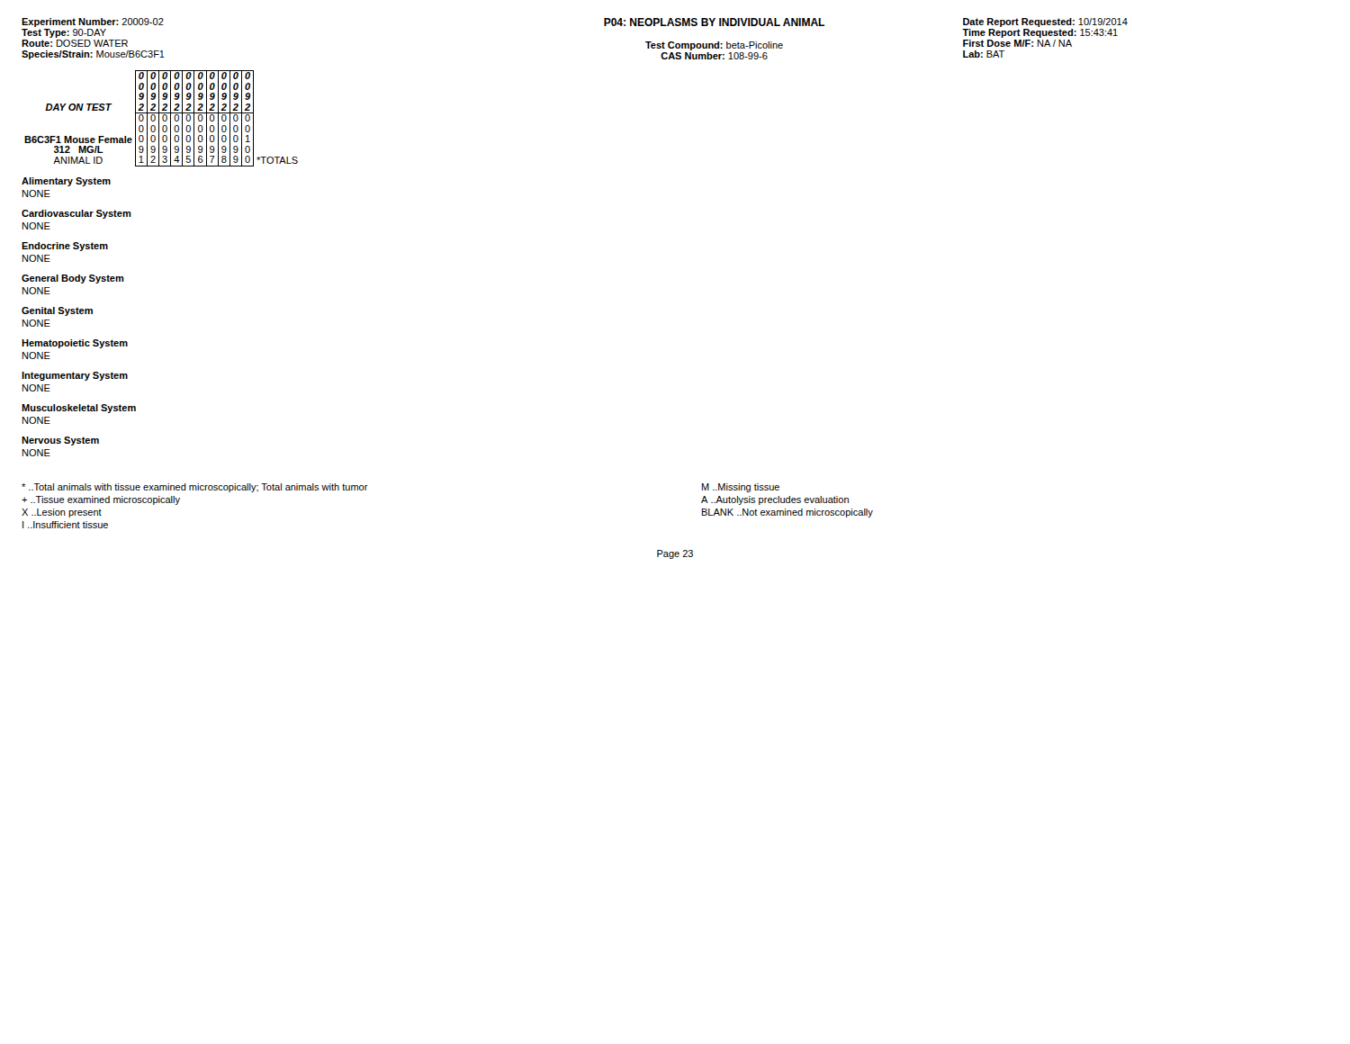| Experiment Number: 20009-02 Test Type: 90-DAY Route: DOSED WATER Species/Strain: Mouse/B6C3F1 | P04: NEOPLASMS BY INDIVIDUAL ANIMAL Test Compound: beta-Picoline CAS Number: 108-99-6 | Date Report Requested: 10/19/2014 Time Report Requested: 15:43:41 First Dose M/F: NA / NA Lab: BAT |
| DAY ON TEST | 0 0 9 2 | 0 0 9 2 | 0 0 9 2 | 0 0 9 2 | 0 0 9 2 | 0 0 9 2 | 0 0 9 2 | 0 0 9 2 | 0 0 9 2 | 0 0 9 2 | |
| B6C3F1 Mouse Female 312 MG/L ANIMAL ID | 0 0 0 9 1 | 0 0 0 9 2 | 0 0 0 9 3 | 0 0 0 9 4 | 0 0 0 9 5 | 0 0 0 9 6 | 0 0 0 9 7 | 0 0 0 9 8 | 0 0 0 9 9 | 0 0 1 0 0 | *TOTALS |
Alimentary System
NONE
Cardiovascular System
NONE
Endocrine System
NONE
General Body System
NONE
Genital System
NONE
Hematopoietic System
NONE
Integumentary System
NONE
Musculoskeletal System
NONE
Nervous System
NONE
| * ..Total animals with tissue examined microscopically; Total animals with tumor + ..Tissue examined microscopically X ..Lesion present I ..Insufficient tissue | M ..Missing tissue A ..Autolysis precludes evaluation BLANK ..Not examined microscopically |
Page 23